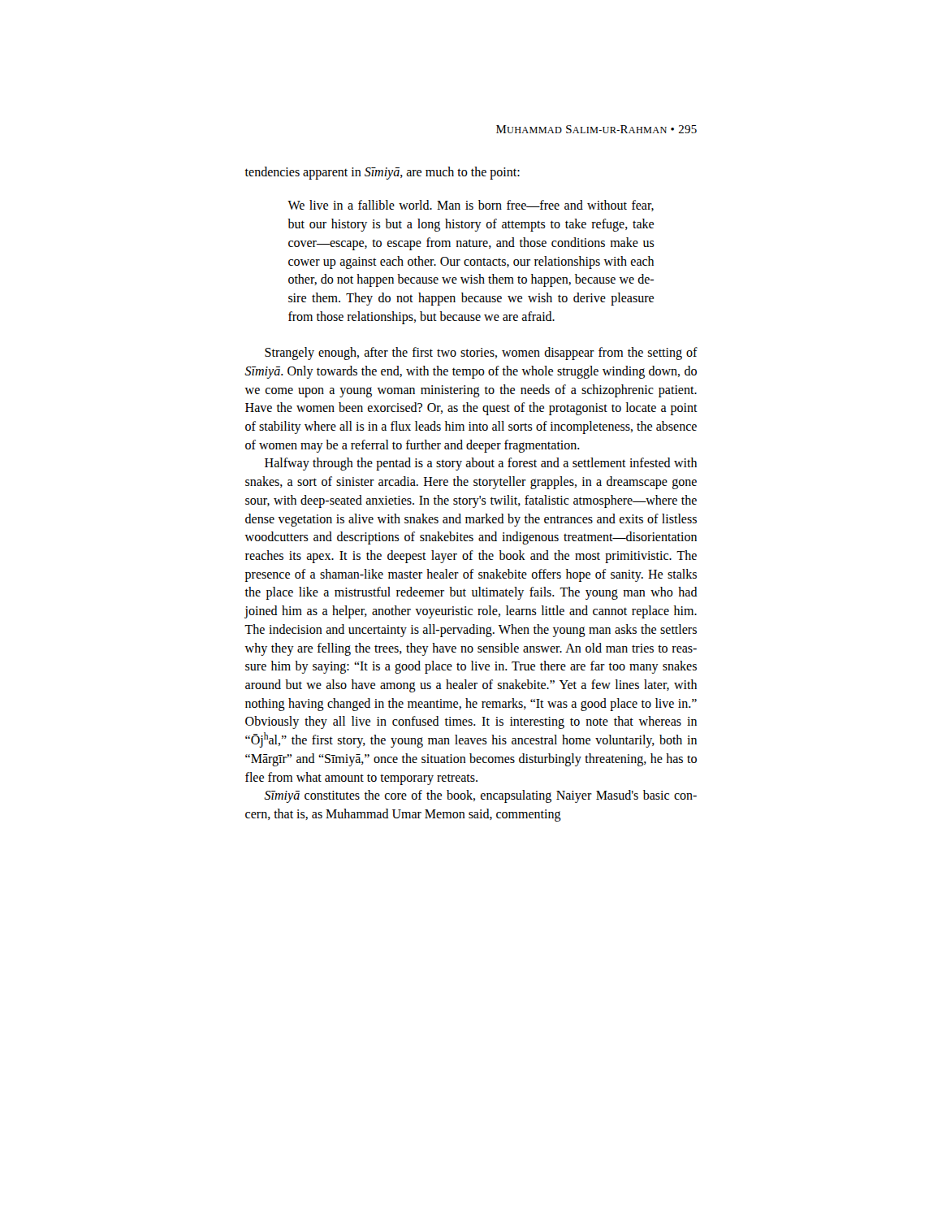MUHAMMAD SALIM-UR-RAHMAN • 295
tendencies apparent in Sīmiyā, are much to the point:
We live in a fallible world. Man is born free—free and without fear, but our history is but a long history of attempts to take refuge, take cover—escape, to escape from nature, and those conditions make us cower up against each other. Our contacts, our relationships with each other, do not happen because we wish them to happen, because we desire them. They do not happen because we wish to derive pleasure from those relationships, but because we are afraid.
Strangely enough, after the first two stories, women disappear from the setting of Sīmiyā. Only towards the end, with the tempo of the whole struggle winding down, do we come upon a young woman ministering to the needs of a schizophrenic patient. Have the women been exorcised? Or, as the quest of the protagonist to locate a point of stability where all is in a flux leads him into all sorts of incompleteness, the absence of women may be a referral to further and deeper fragmentation.
Halfway through the pentad is a story about a forest and a settlement infested with snakes, a sort of sinister arcadia. Here the storyteller grapples, in a dreamscape gone sour, with deep-seated anxieties. In the story's twilit, fatalistic atmosphere—where the dense vegetation is alive with snakes and marked by the entrances and exits of listless woodcutters and descriptions of snakebites and indigenous treatment—disorientation reaches its apex. It is the deepest layer of the book and the most primitivistic. The presence of a shaman-like master healer of snakebite offers hope of sanity. He stalks the place like a mistrustful redeemer but ultimately fails. The young man who had joined him as a helper, another voyeuristic role, learns little and cannot replace him. The indecision and uncertainty is all-pervading. When the young man asks the settlers why they are felling the trees, they have no sensible answer. An old man tries to reassure him by saying: “It is a good place to live in. True there are far too many snakes around but we also have among us a healer of snakebite.” Yet a few lines later, with nothing having changed in the meantime, he remarks, “It was a good place to live in.” Obviously they all live in confused times. It is interesting to note that whereas in “Ōjhal,” the first story, the young man leaves his ancestral home voluntarily, both in “Mārgīr” and “Sīmiyā,” once the situation becomes disturbingly threatening, he has to flee from what amount to temporary retreats.
Sīmiyā constitutes the core of the book, encapsulating Naiyer Masud's basic concern, that is, as Muhammad Umar Memon said, commenting